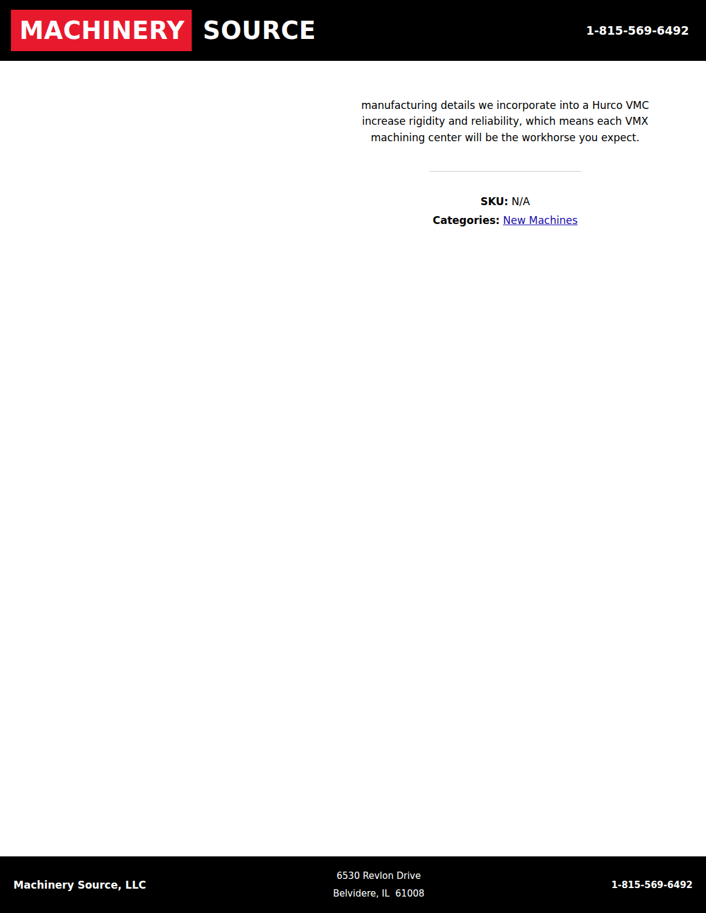MACHINERY SOURCE
1-815-569-6492
manufacturing details we incorporate into a Hurco VMC increase rigidity and reliability, which means each VMX machining center will be the workhorse you expect.
SKU: N/A
Categories: New Machines
Machinery Source, LLC
6530 Revlon Drive
Belvidere, IL 61008
1-815-569-6492